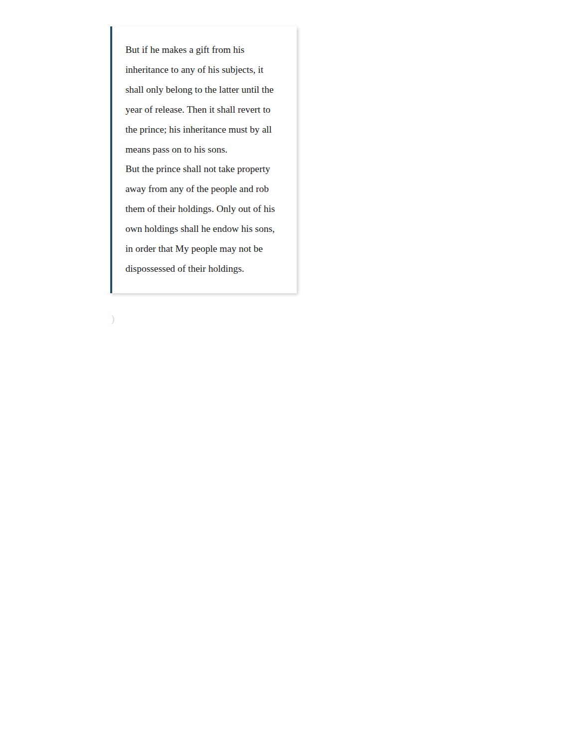But if he makes a gift from his inheritance to any of his subjects, it shall only belong to the latter until the year of release. Then it shall revert to the prince; his inheritance must by all means pass on to his sons.
But the prince shall not take property away from any of the people and rob them of their holdings. Only out of his own holdings shall he endow his sons, in order that My people may not be dispossessed of their holdings.
)